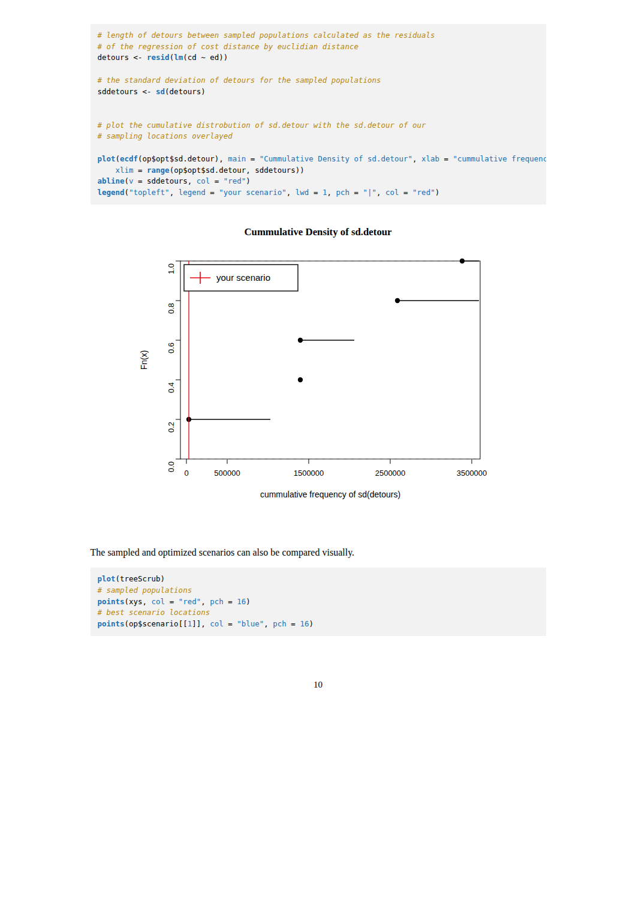# length of detours between sampled populations calculated as the residuals
# of the regression of cost distance by euclidian distance
detours <- resid(lm(cd ~ ed))

# the standard deviation of detours for the sampled populations
sddetours <- sd(detours)


# plot the cumulative distrobution of sd.detour with the sd.detour of our
# sampling locations overlayed

plot(ecdf(op$opt$sd.detour), main = "Cummulative Density of sd.detour", xlab = "cummulative frequency o
    xlim = range(op$opt$sd.detour, sddetours))
abline(v = sddetours, col = "red")
legend("topleft", legend = "your scenario", lwd = 1, pch = "|", col = "red")
Cummulative Density of sd.detour
1.0 0.8 0.6 0.4 0.2 0.0 Fn(x) 0 500000 1500000 2500000 3500000 cummulative frequency of sd(detours) your scenario
The sampled and optimized scenarios can also be compared visually.
plot(treeScrub)
# sampled populations
points(xys, col = "red", pch = 16)
# best scenario locations
points(op$scenario[[1]], col = "blue", pch = 16)
10